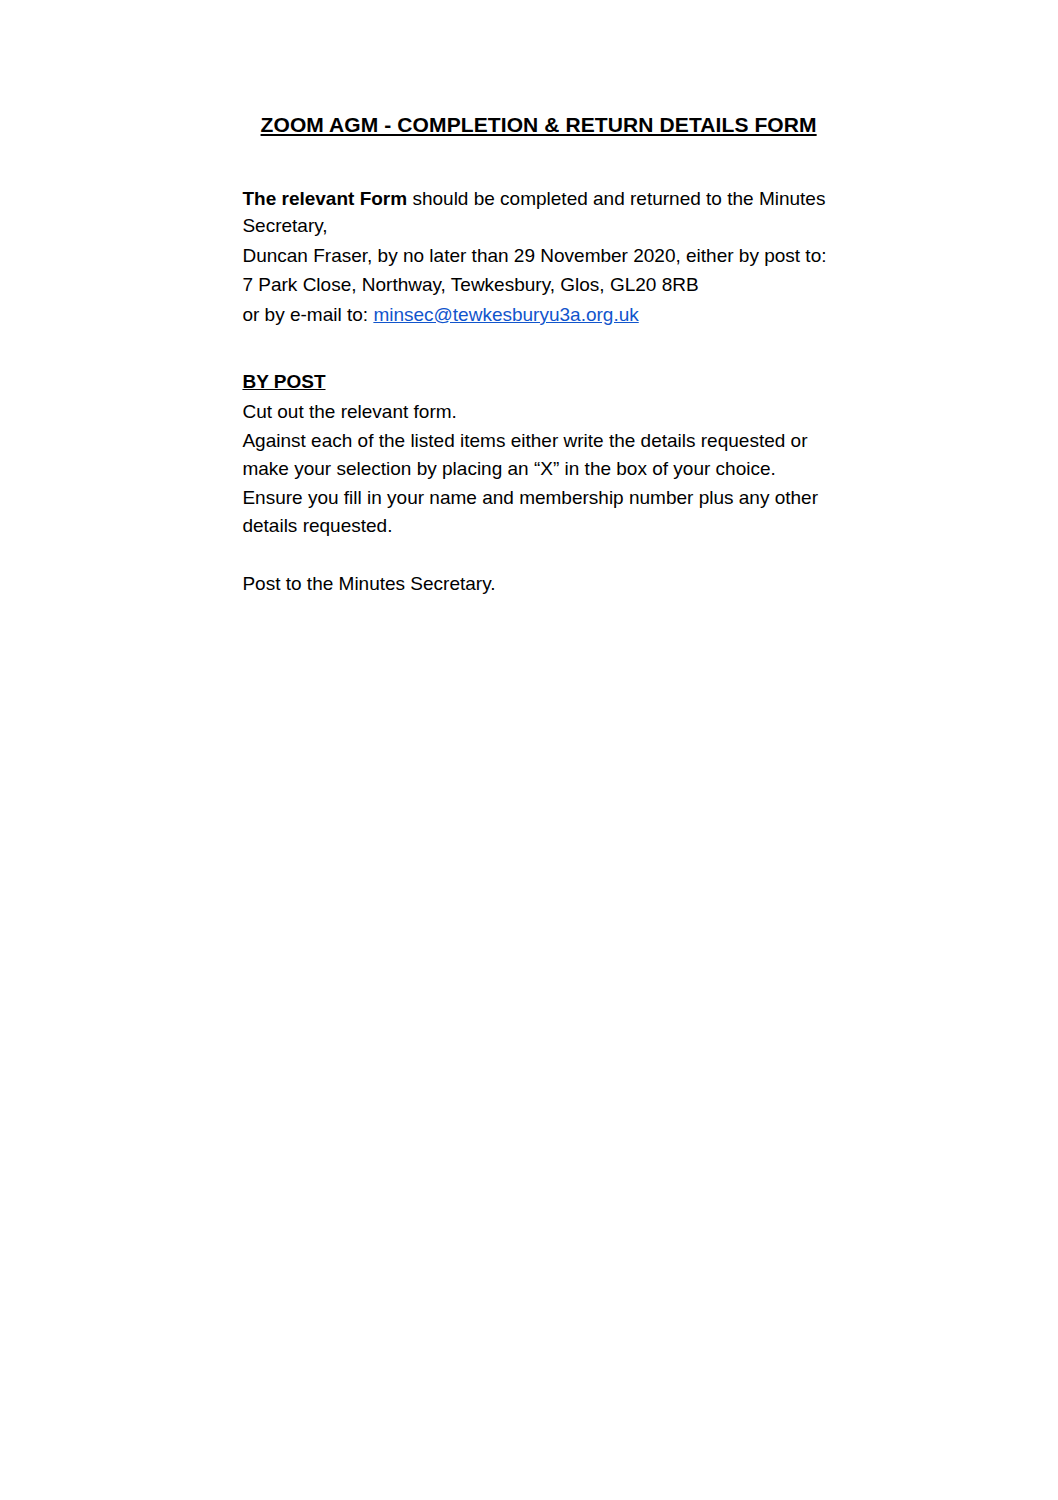ZOOM AGM - COMPLETION & RETURN DETAILS FORM
The relevant Form should be completed and returned to the Minutes Secretary,
Duncan Fraser, by no later than 29 November 2020, either by post to:
7 Park Close, Northway, Tewkesbury, Glos, GL20 8RB
or by e-mail to: minsec@tewkesburyu3a.org.uk
BY POST
Cut out the relevant form.
Against each of the listed items either write the details requested or make your selection by placing an “X” in the box of your choice.
Ensure you fill in your name and membership number plus any other details requested.
Post to the Minutes Secretary.